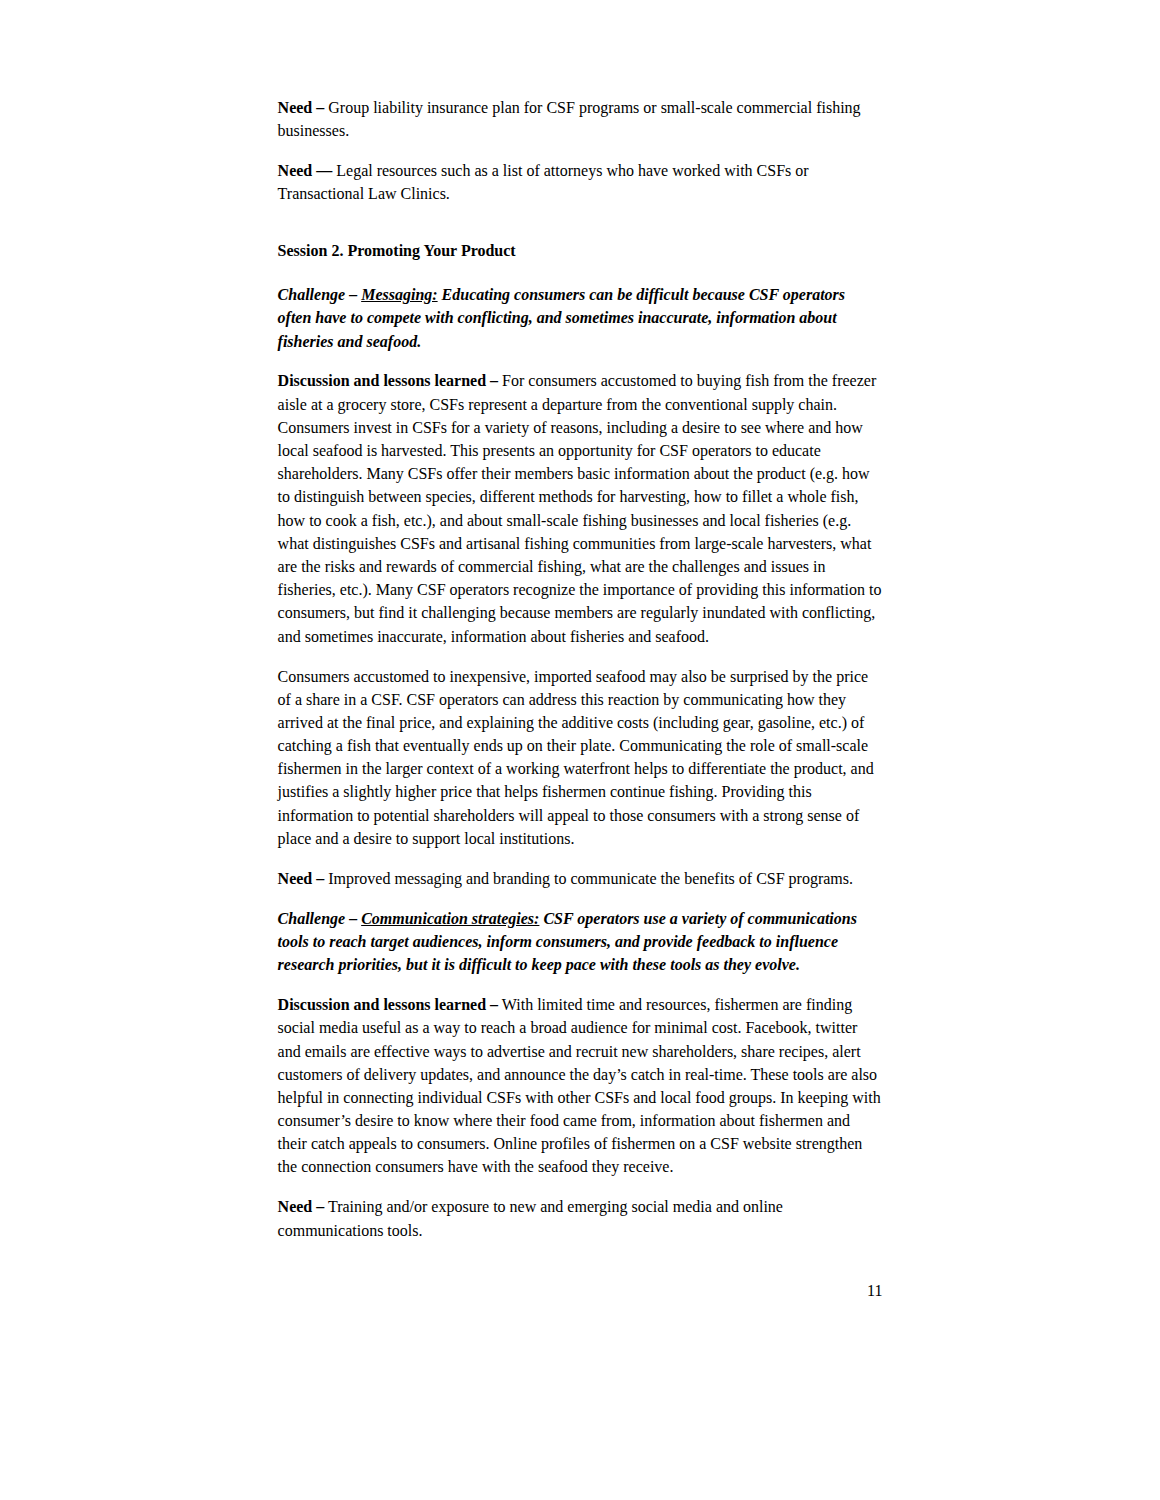Need – Group liability insurance plan for CSF programs or small-scale commercial fishing businesses.
Need — Legal resources such as a list of attorneys who have worked with CSFs or Transactional Law Clinics.
Session 2. Promoting Your Product
Challenge – Messaging: Educating consumers can be difficult because CSF operators often have to compete with conflicting, and sometimes inaccurate, information about fisheries and seafood.
Discussion and lessons learned – For consumers accustomed to buying fish from the freezer aisle at a grocery store, CSFs represent a departure from the conventional supply chain. Consumers invest in CSFs for a variety of reasons, including a desire to see where and how local seafood is harvested. This presents an opportunity for CSF operators to educate shareholders. Many CSFs offer their members basic information about the product (e.g. how to distinguish between species, different methods for harvesting, how to fillet a whole fish, how to cook a fish, etc.), and about small-scale fishing businesses and local fisheries (e.g. what distinguishes CSFs and artisanal fishing communities from large-scale harvesters, what are the risks and rewards of commercial fishing, what are the challenges and issues in fisheries, etc.). Many CSF operators recognize the importance of providing this information to consumers, but find it challenging because members are regularly inundated with conflicting, and sometimes inaccurate, information about fisheries and seafood.
Consumers accustomed to inexpensive, imported seafood may also be surprised by the price of a share in a CSF. CSF operators can address this reaction by communicating how they arrived at the final price, and explaining the additive costs (including gear, gasoline, etc.) of catching a fish that eventually ends up on their plate. Communicating the role of small-scale fishermen in the larger context of a working waterfront helps to differentiate the product, and justifies a slightly higher price that helps fishermen continue fishing. Providing this information to potential shareholders will appeal to those consumers with a strong sense of place and a desire to support local institutions.
Need – Improved messaging and branding to communicate the benefits of CSF programs.
Challenge – Communication strategies: CSF operators use a variety of communications tools to reach target audiences, inform consumers, and provide feedback to influence research priorities, but it is difficult to keep pace with these tools as they evolve.
Discussion and lessons learned – With limited time and resources, fishermen are finding social media useful as a way to reach a broad audience for minimal cost. Facebook, twitter and emails are effective ways to advertise and recruit new shareholders, share recipes, alert customers of delivery updates, and announce the day’s catch in real-time. These tools are also helpful in connecting individual CSFs with other CSFs and local food groups. In keeping with consumer’s desire to know where their food came from, information about fishermen and their catch appeals to consumers. Online profiles of fishermen on a CSF website strengthen the connection consumers have with the seafood they receive.
Need – Training and/or exposure to new and emerging social media and online communications tools.
11